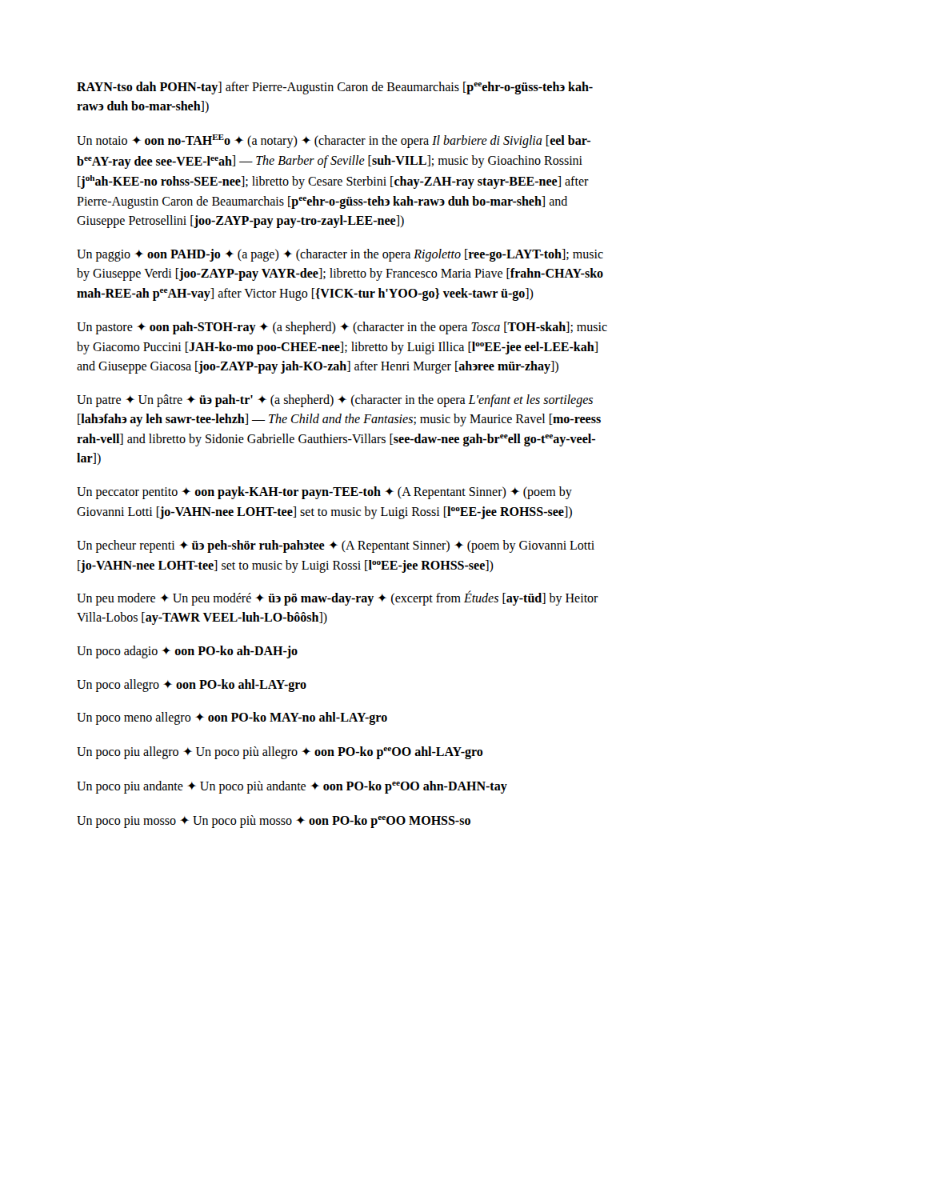RAYN-tso dah POHN-tay] after Pierre-Augustin Caron de Beaumarchais [peeehr-o-güss-teh϶ kah-raw϶ duh bo-mar-sheh])
Un notaio ✦ oon no-TAHEEo ✦ (a notary) ✦ (character in the opera Il barbiere di Siviglia [eel bar-beeAY-ray dee see-VEE-leeah] — The Barber of Seville [suh-VILL]; music by Gioachino Rossini [johah-KEE-no rohss-SEE-nee]; libretto by Cesare Sterbini [chay-ZAH-ray stayr-BEE-nee] after Pierre-Augustin Caron de Beaumarchais [peeehr-o-güss-teh϶ kah-raw϶ duh bo-mar-sheh] and Giuseppe Petrosellini [joo-ZAYP-pay pay-tro-zayl-LEE-nee])
Un paggio ✦ oon PAHD-jo ✦ (a page) ✦ (character in the opera Rigoletto [ree-go-LAYT-toh]; music by Giuseppe Verdi [joo-ZAYP-pay VAYR-dee]; libretto by Francesco Maria Piave [frahn-CHAY-sko mah-REE-ah peeAH-vay] after Victor Hugo [{VICK-tur h'YOO-go} veek-tawr ü-go])
Un pastore ✦ oon pah-STOH-ray ✦ (a shepherd) ✦ (character in the opera Tosca [TOH-skah]; music by Giacomo Puccini [JAH-ko-mo poo-CHEE-nee]; libretto by Luigi Illica [looEE-jee eel-LEE-kah] and Giuseppe Giacosa [joo-ZAYP-pay jah-KO-zah] after Henri Murger [ah϶ree mür-zhay])
Un patre ✦ Un pâtre ✦ ü϶ pah-tr' ✦ (a shepherd) ✦ (character in the opera L'enfant et les sortileges [lah϶fah϶ ay leh sawr-tee-lehzh] — The Child and the Fantasies; music by Maurice Ravel [mo-reess rah-vell] and libretto by Sidonie Gabrielle Gauthiers-Villars [see-daw-nee gah-breeell go-teeay-veel-lar])
Un peccator pentito ✦ oon payk-KAH-tor payn-TEE-toh ✦ (A Repentant Sinner) ✦ (poem by Giovanni Lotti [jo-VAHN-nee LOHT-tee] set to music by Luigi Rossi [looEE-jee ROHSS-see])
Un pecheur repenti ✦ ü϶ peh-shör ruh-pah϶tee ✦ (A Repentant Sinner) ✦ (poem by Giovanni Lotti [jo-VAHN-nee LOHT-tee] set to music by Luigi Rossi [looEE-jee ROHSS-see])
Un peu modere ✦ Un peu modéré ✦ ü϶ pö maw-day-ray ✦ (excerpt from Études [ay-tüd] by Heitor Villa-Lobos [ay-TAWR VEEL-luh-LO-bôôsh])
Un poco adagio ✦ oon PO-ko ah-DAH-jo
Un poco allegro ✦ oon PO-ko ahl-LAY-gro
Un poco meno allegro ✦ oon PO-ko MAY-no ahl-LAY-gro
Un poco piu allegro ✦ Un poco più allegro ✦ oon PO-ko peeOO ahl-LAY-gro
Un poco piu andante ✦ Un poco più andante ✦ oon PO-ko peeOO ahn-DAHN-tay
Un poco piu mosso ✦ Un poco più mosso ✦ oon PO-ko peeOO MOHSS-so